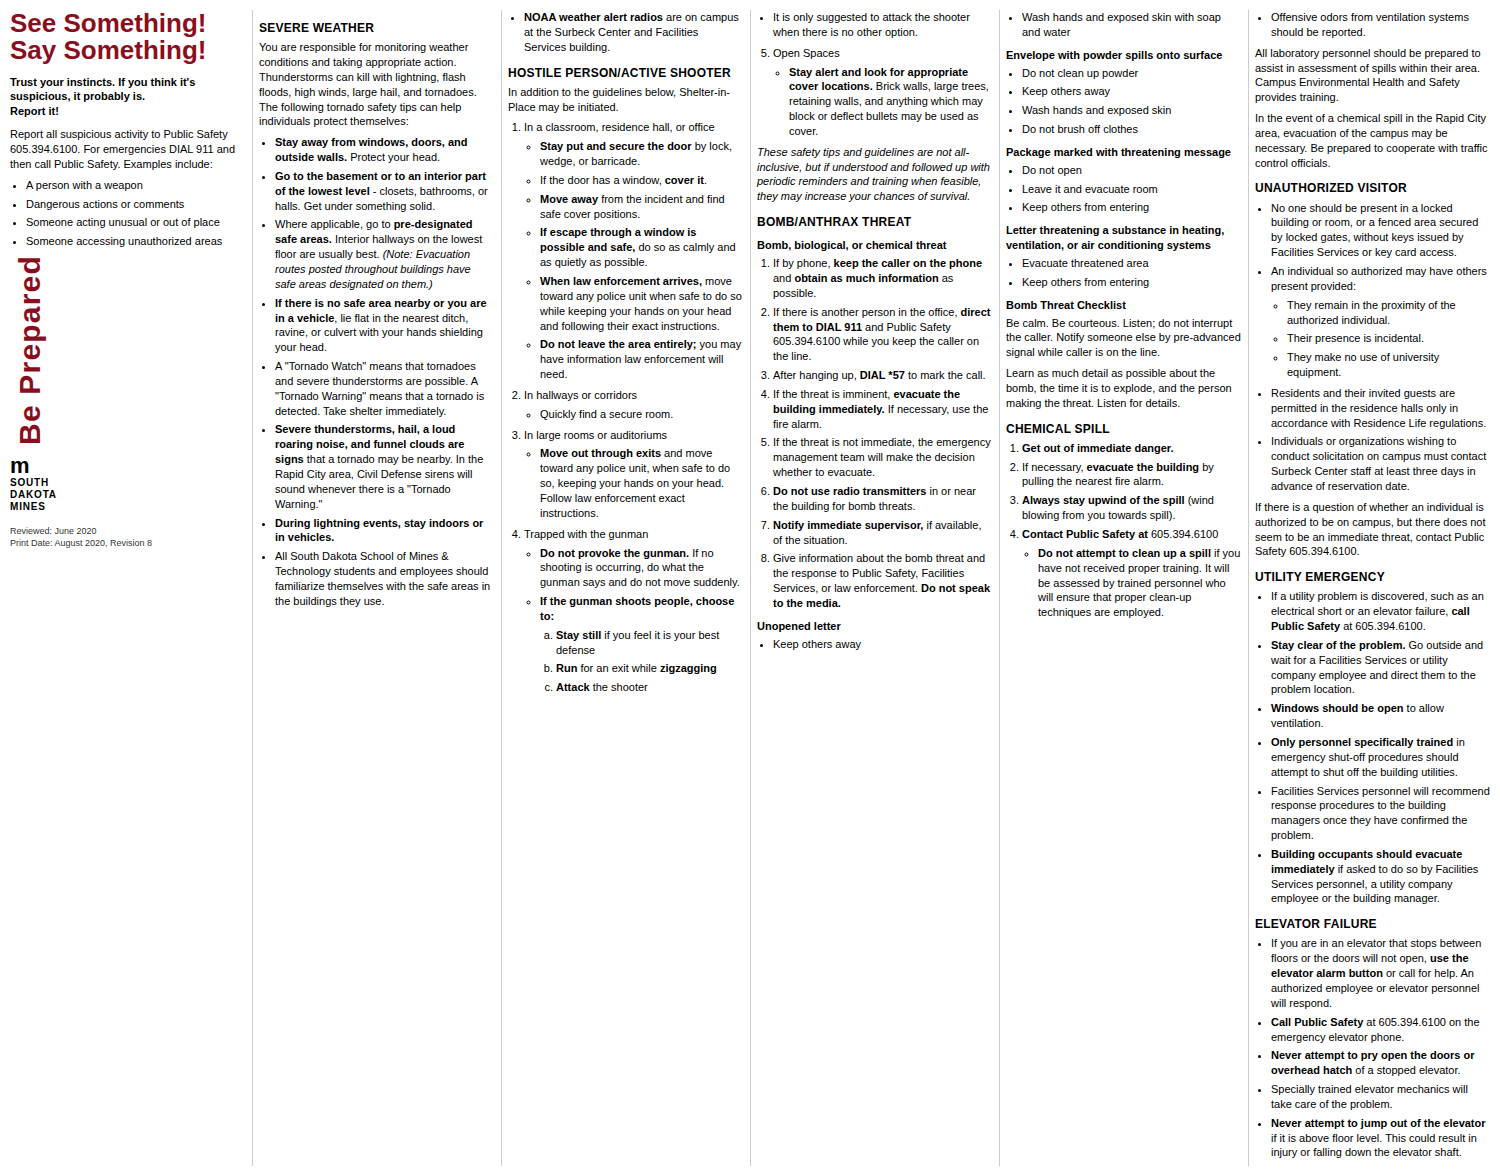See Something!
Say Something!
Trust your instincts. If you think it's suspicious, it probably is.
Report it!
Report all suspicious activity to Public Safety 605.394.6100. For emergencies DIAL 911 and then call Public Safety. Examples include:
A person with a weapon
Dangerous actions or comments
Someone acting unusual or out of place
Someone accessing unauthorized areas
Be Prepared
m SOUTH
DAKOTA
MINES
Reviewed: June 2020
Print Date: August 2020, Revision 8
Severe Weather
You are responsible for monitoring weather conditions and taking appropriate action. Thunderstorms can kill with lightning, flash floods, high winds, large hail, and tornadoes. The following tornado safety tips can help individuals protect themselves:
Stay away from windows, doors, and outside walls. Protect your head.
Go to the basement or to an interior part of the lowest level - closets, bathrooms, or halls. Get under something solid.
Where applicable, go to pre-designated safe areas. Interior hallways on the lowest floor are usually best. (Note: Evacuation routes posted throughout buildings have safe areas designated on them.)
If there is no safe area nearby or you are in a vehicle, lie flat in the nearest ditch, ravine, or culvert with your hands shielding your head.
A "Tornado Watch" means that tornadoes and severe thunderstorms are possible. A "Tornado Warning" means that a tornado is detected. Take shelter immediately.
Severe thunderstorms, hail, a loud roaring noise, and funnel clouds are signs that a tornado may be nearby. In the Rapid City area, Civil Defense sirens will sound whenever there is a "Tornado Warning."
During lightning events, stay indoors or in vehicles.
All South Dakota School of Mines & Technology students and employees should familiarize themselves with the safe areas in the buildings they use.
NOAA weather alert radios are on campus at the Surbeck Center and Facilities Services building.
Hostile Person/Active Shooter
In addition to the guidelines below, Shelter-in-Place may be initiated.
In a classroom, residence hall, or office
Stay put and secure the door by lock, wedge, or barricade.
If the door has a window, cover it.
Move away from the incident and find safe cover positions.
If escape through a window is possible and safe, do so as calmly and as quietly as possible.
When law enforcement arrives, move toward any police unit when safe to do so while keeping your hands on your head and following their exact instructions.
Do not leave the area entirely; you may have information law enforcement will need.
In hallways or corridors
Quickly find a secure room.
In large rooms or auditoriums
Move out through exits and move toward any police unit, when safe to do so, keeping your hands on your head. Follow law enforcement exact instructions.
Trapped with the gunman
Do not provoke the gunman. If no shooting is occurring, do what the gunman says and do not move suddenly.
If the gunman shoots people, choose to:
Stay still if you feel it is your best defense
Run for an exit while zigzagging
Attack the shooter
It is only suggested to attack the shooter when there is no other option.
Open Spaces
Stay alert and look for appropriate cover locations. Brick walls, large trees, retaining walls, and anything which may block or deflect bullets may be used as cover.
These safety tips and guidelines are not all-inclusive, but if understood and followed up with periodic reminders and training when feasible, they may increase your chances of survival.
Bomb/Anthrax Threat
Bomb, biological, or chemical threat
If by phone, keep the caller on the phone and obtain as much information as possible.
If there is another person in the office, direct them to DIAL 911 and Public Safety 605.394.6100 while you keep the caller on the line.
After hanging up, DIAL *57 to mark the call.
If the threat is imminent, evacuate the building immediately. If necessary, use the fire alarm.
If the threat is not immediate, the emergency management team will make the decision whether to evacuate.
Do not use radio transmitters in or near the building for bomb threats.
Notify immediate supervisor, if available, of the situation.
Give information about the bomb threat and the response to Public Safety, Facilities Services, or law enforcement. Do not speak to the media.
Unopened letter
Keep others away
Wash hands and exposed skin with soap and water
Envelope with powder spills onto surface
Do not clean up powder
Keep others away
Wash hands and exposed skin
Do not brush off clothes
Package marked with threatening message
Do not open
Leave it and evacuate room
Keep others from entering
Letter threatening a substance in heating, ventilation, or air conditioning systems
Evacuate threatened area
Keep others from entering
Bomb Threat Checklist
Be calm. Be courteous. Listen; do not interrupt the caller. Notify someone else by pre-advanced signal while caller is on the line.
Learn as much detail as possible about the bomb, the time it is to explode, and the person making the threat. Listen for details.
Chemical Spill
Get out of immediate danger.
If necessary, evacuate the building by pulling the nearest fire alarm.
Always stay upwind of the spill (wind blowing from you towards spill).
Contact Public Safety at 605.394.6100
Do not attempt to clean up a spill if you have not received proper training. It will be assessed by trained personnel who will ensure that proper clean-up techniques are employed.
Offensive odors from ventilation systems should be reported.
All laboratory personnel should be prepared to assist in assessment of spills within their area. Campus Environmental Health and Safety provides training.
In the event of a chemical spill in the Rapid City area, evacuation of the campus may be necessary. Be prepared to cooperate with traffic control officials.
Unauthorized Visitor
No one should be present in a locked building or room, or a fenced area secured by locked gates, without keys issued by Facilities Services or key card access.
An individual so authorized may have others present provided:
They remain in the proximity of the authorized individual.
Their presence is incidental.
They make no use of university equipment.
Residents and their invited guests are permitted in the residence halls only in accordance with Residence Life regulations.
Individuals or organizations wishing to conduct solicitation on campus must contact Surbeck Center staff at least three days in advance of reservation date.
If there is a question of whether an individual is authorized to be on campus, but there does not seem to be an immediate threat, contact Public Safety 605.394.6100.
Utility Emergency
If a utility problem is discovered, such as an electrical short or an elevator failure, call Public Safety at 605.394.6100.
Stay clear of the problem. Go outside and wait for a Facilities Services or utility company employee and direct them to the problem location.
Windows should be open to allow ventilation.
Only personnel specifically trained in emergency shut-off procedures should attempt to shut off the building utilities.
Facilities Services personnel will recommend response procedures to the building managers once they have confirmed the problem.
Building occupants should evacuate immediately if asked to do so by Facilities Services personnel, a utility company employee or the building manager.
Elevator Failure
If you are in an elevator that stops between floors or the doors will not open, use the elevator alarm button or call for help. An authorized employee or elevator personnel will respond.
Call Public Safety at 605.394.6100 on the emergency elevator phone.
Never attempt to pry open the doors or overhead hatch of a stopped elevator.
Specially trained elevator mechanics will take care of the problem.
Never attempt to jump out of the elevator if it is above floor level. This could result in injury or falling down the elevator shaft.